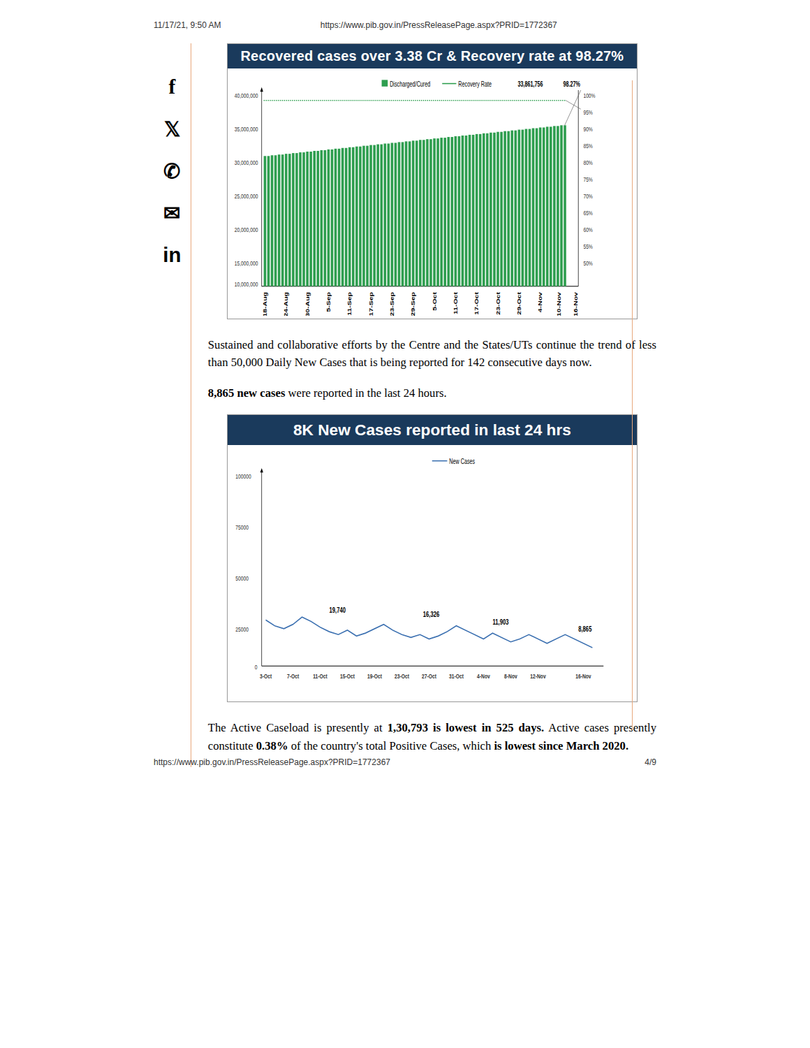11/17/21, 9:50 AM https://www.pib.gov.in/PressReleasePage.aspx?PRID=1772367
f 𝕏 ✆ ✉ in
Recovered cases over 3.38 Cr & Recovery rate at 98.27%
Discharged/Cured Recovery Rate 33,861,756 98.27% 40,000,000 35,000,000 30,000,000 25,000,000 20,000,000 15,000,000 10,000,000 100% 95% 90% 85% 80% 75% 70% 65% 60% 55% 50% 18-Aug 24-Aug 30-Aug 5-Sep 11-Sep 17-Sep 23-Sep 29-Sep 5-Oct 11-Oct 17-Oct 23-Oct 29-Oct 4-Nov 10-Nov 16-Nov
Sustained and collaborative efforts by the Centre and the States/UTs continue the trend of less than 50,000 Daily New Cases that is being reported for 142 consecutive days now.
8,865 new cases were reported in the last 24 hours.
8K New Cases reported in last 24 hrs
New Cases 100000 75000 50000 25000 0 19,740 16,326 11,903 8,865 3-Oct 7-Oct 11-Oct 15-Oct 19-Oct 23-Oct 27-Oct 31-Oct 4-Nov 8-Nov 12-Nov 16-Nov
The Active Caseload is presently at 1,30,793 is lowest in 525 days. Active cases presently constitute 0.38% of the country's total Positive Cases, which is lowest since March 2020.
https://www.pib.gov.in/PressReleasePage.aspx?PRID=1772367 4/9